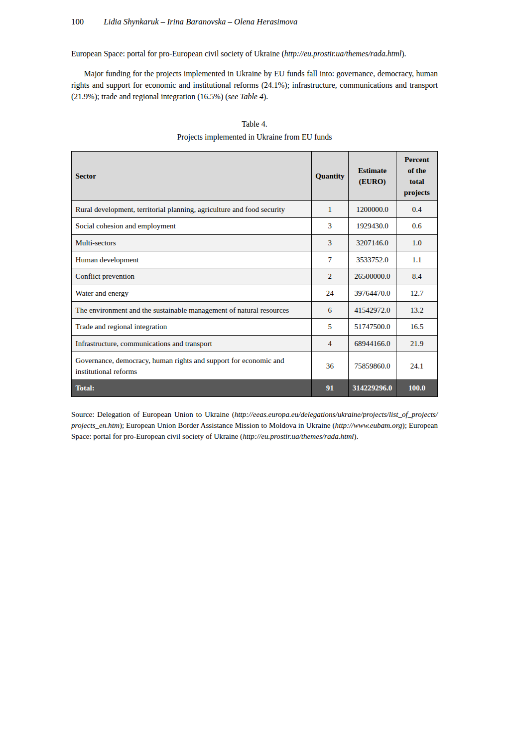100 Lidia Shynkaruk – Irina Baranovska – Olena Herasimova
European Space: portal for pro-European civil society of Ukraine (http://eu.prostir.ua/themes/rada.html).
Major funding for the projects implemented in Ukraine by EU funds fall into: governance, democracy, human rights and support for economic and institutional reforms (24.1%); infrastructure, communications and transport (21.9%); trade and regional integration (16.5%) (see Table 4).
Table 4.
Projects implemented in Ukraine from EU funds
| Sector | Quantity | Estimate (EURO) | Percent of the total projects |
| --- | --- | --- | --- |
| Rural development, territorial planning, agriculture and food security | 1 | 1200000.0 | 0.4 |
| Social cohesion and employment | 3 | 1929430.0 | 0.6 |
| Multi-sectors | 3 | 3207146.0 | 1.0 |
| Human development | 7 | 3533752.0 | 1.1 |
| Conflict prevention | 2 | 26500000.0 | 8.4 |
| Water and energy | 24 | 39764470.0 | 12.7 |
| The environment and the sustainable management of natural resources | 6 | 41542972.0 | 13.2 |
| Trade and regional integration | 5 | 51747500.0 | 16.5 |
| Infrastructure, communications and transport | 4 | 68944166.0 | 21.9 |
| Governance, democracy, human rights and support for economic and institutional reforms | 36 | 75859860.0 | 24.1 |
| Total: | 91 | 314229296.0 | 100.0 |
Source: Delegation of European Union to Ukraine (http://eeas.europa.eu/delegations/ukraine/projects/list_of_projects/ projects_en.htm); European Union Border Assistance Mission to Moldova in Ukraine (http://www.eubam.org); European Space: portal for pro-European civil society of Ukraine (http://eu.prostir.ua/themes/rada.html).